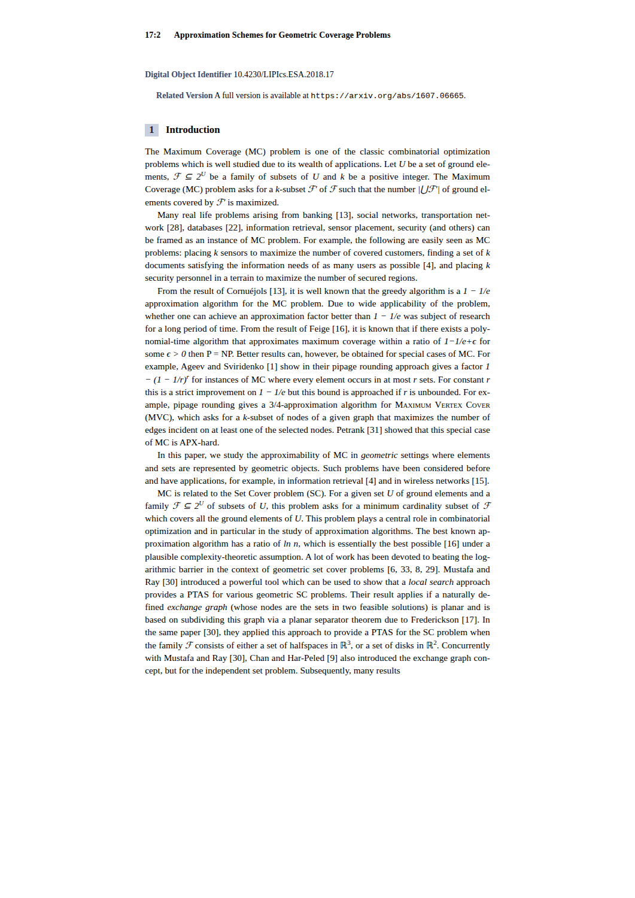17:2 Approximation Schemes for Geometric Coverage Problems
Digital Object Identifier 10.4230/LIPIcs.ESA.2018.17
Related Version A full version is available at https://arxiv.org/abs/1607.06665.
1 Introduction
The Maximum Coverage (MC) problem is one of the classic combinatorial optimization problems which is well studied due to its wealth of applications. Let U be a set of ground elements, ℱ ⊆ 2U be a family of subsets of U and k be a positive integer. The Maximum Coverage (MC) problem asks for a k-subset ℱ′ of ℱ such that the number |⋃ℱ′| of ground elements covered by ℱ′ is maximized.
Many real life problems arising from banking [13], social networks, transportation network [28], databases [22], information retrieval, sensor placement, security (and others) can be framed as an instance of MC problem. For example, the following are easily seen as MC problems: placing k sensors to maximize the number of covered customers, finding a set of k documents satisfying the information needs of as many users as possible [4], and placing k security personnel in a terrain to maximize the number of secured regions.
From the result of Cornuéjols [13], it is well known that the greedy algorithm is a 1 − 1/e approximation algorithm for the MC problem. Due to wide applicability of the problem, whether one can achieve an approximation factor better than 1 − 1/e was subject of research for a long period of time. From the result of Feige [16], it is known that if there exists a polynomial-time algorithm that approximates maximum coverage within a ratio of 1−1/e+ϵ for some ϵ > 0 then P = NP. Better results can, however, be obtained for special cases of MC. For example, Ageev and Sviridenko [1] show in their pipage rounding approach gives a factor 1 − (1 − 1/r)r for instances of MC where every element occurs in at most r sets. For constant r this is a strict improvement on 1 − 1/e but this bound is approached if r is unbounded. For example, pipage rounding gives a 3/4-approximation algorithm for Maximum Vertex Cover (MVC), which asks for a k-subset of nodes of a given graph that maximizes the number of edges incident on at least one of the selected nodes. Petrank [31] showed that this special case of MC is APX-hard.
In this paper, we study the approximability of MC in geometric settings where elements and sets are represented by geometric objects. Such problems have been considered before and have applications, for example, in information retrieval [4] and in wireless networks [15].
MC is related to the Set Cover problem (SC). For a given set U of ground elements and a family ℱ ⊆ 2U of subsets of U, this problem asks for a minimum cardinality subset of ℱ which covers all the ground elements of U. This problem plays a central role in combinatorial optimization and in particular in the study of approximation algorithms. The best known approximation algorithm has a ratio of ln n, which is essentially the best possible [16] under a plausible complexity-theoretic assumption. A lot of work has been devoted to beating the logarithmic barrier in the context of geometric set cover problems [6, 33, 8, 29]. Mustafa and Ray [30] introduced a powerful tool which can be used to show that a local search approach provides a PTAS for various geometric SC problems. Their result applies if a naturally defined exchange graph (whose nodes are the sets in two feasible solutions) is planar and is based on subdividing this graph via a planar separator theorem due to Frederickson [17]. In the same paper [30], they applied this approach to provide a PTAS for the SC problem when the family ℱ consists of either a set of halfspaces in ℝ3, or a set of disks in ℝ2. Concurrently with Mustafa and Ray [30], Chan and Har-Peled [9] also introduced the exchange graph concept, but for the independent set problem. Subsequently, many results